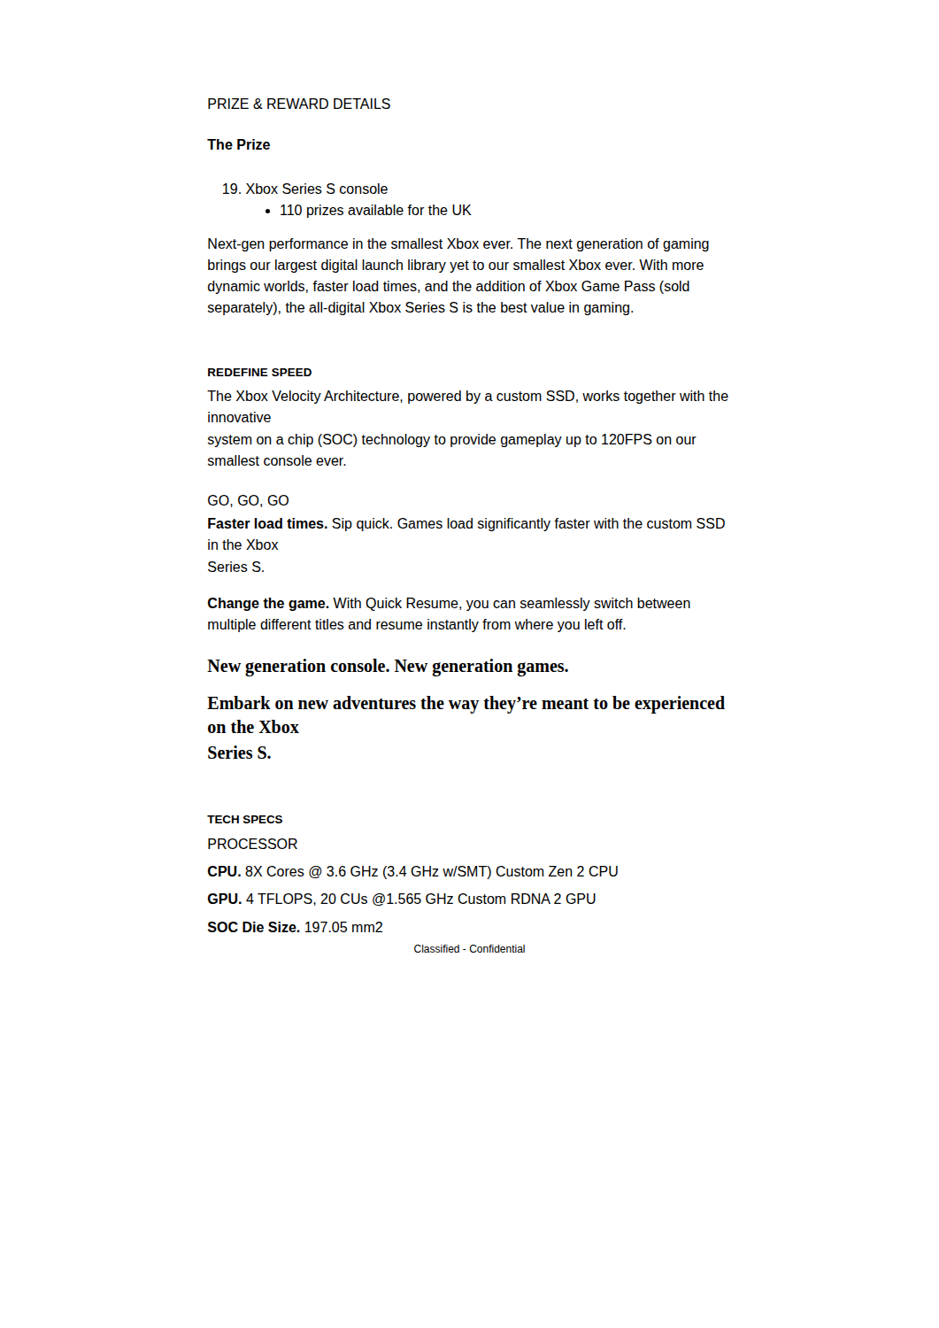PRIZE & REWARD DETAILS
The Prize
Xbox Series S console
110 prizes available for the UK
Next-gen performance in the smallest Xbox ever. The next generation of gaming brings our largest digital launch library yet to our smallest Xbox ever. With more dynamic worlds, faster load times, and the addition of Xbox Game Pass (sold separately), the all-digital Xbox Series S is the best value in gaming.
REDEFINE SPEED
The Xbox Velocity Architecture, powered by a custom SSD, works together with the innovative
system on a chip (SOC) technology to provide gameplay up to 120FPS on our smallest console ever.
GO, GO, GO
Faster load times. Sip quick. Games load significantly faster with the custom SSD in the Xbox
Series S.
Change the game. With Quick Resume, you can seamlessly switch between multiple different titles and resume instantly from where you left off.
New generation console. New generation games.
Embark on new adventures the way they’re meant to be experienced on the Xbox
Series S.
TECH SPECS
PROCESSOR
CPU. 8X Cores @ 3.6 GHz (3.4 GHz w/SMT) Custom Zen 2 CPU
GPU. 4 TFLOPS, 20 CUs @1.565 GHz Custom RDNA 2 GPU
SOC Die Size. 197.05 mm2
Classified - Confidential